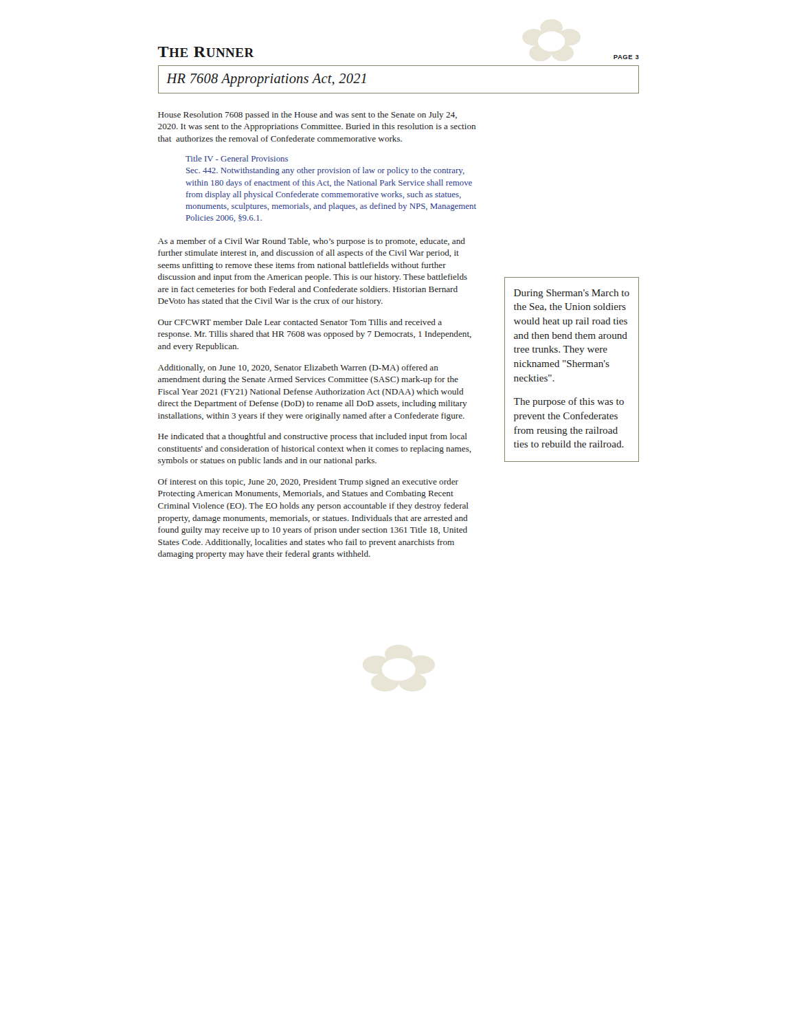✿
The Runner
Page 3
HR 7608 Appropriations Act, 2021
House Resolution 7608 passed in the House and was sent to the Senate on July 24, 2020. It was sent to the Appropriations Committee. Buried in this resolution is a section that authorizes the removal of Confederate commemorative works.
Title IV - General Provisions Sec. 442. Notwithstanding any other provision of law or policy to the contrary, within 180 days of enactment of this Act, the National Park Service shall remove from display all physical Confederate commemorative works, such as statues, monuments, sculptures, memorials, and plaques, as defined by NPS, Management Policies 2006, §9.6.1.
As a member of a Civil War Round Table, who’s purpose is to promote, educate, and further stimulate interest in, and discussion of all aspects of the Civil War period, it seems unfitting to remove these items from national battlefields without further discussion and input from the American people. This is our history. These battlefields are in fact cemeteries for both Federal and Confederate soldiers. Historian Bernard DeVoto has stated that the Civil War is the crux of our history.
Our CFCWRT member Dale Lear contacted Senator Tom Tillis and received a response. Mr. Tillis shared that HR 7608 was opposed by 7 Democrats, 1 Independent, and every Republican.
Additionally, on June 10, 2020, Senator Elizabeth Warren (D-MA) offered an amendment during the Senate Armed Services Committee (SASC) mark-up for the Fiscal Year 2021 (FY21) National Defense Authorization Act (NDAA) which would direct the Department of Defense (DoD) to rename all DoD assets, including military installations, within 3 years if they were originally named after a Confederate figure.
He indicated that a thoughtful and constructive process that included input from local constituents' and consideration of historical context when it comes to replacing names, symbols or statues on public lands and in our national parks.
Of interest on this topic, June 20, 2020, President Trump signed an executive order Protecting American Monuments, Memorials, and Statues and Combating Recent Criminal Violence (EO). The EO holds any person accountable if they destroy federal property, damage monuments, memorials, or statues. Individuals that are arrested and found guilty may receive up to 10 years of prison under section 1361 Title 18, United States Code. Additionally, localities and states who fail to prevent anarchists from damaging property may have their federal grants withheld.
During Sherman's March to the Sea, the Union soldiers would heat up rail road ties and then bend them around tree trunks. They were nicknamed "Sherman's neckties".
The purpose of this was to prevent the Confederates from reusing the railroad ties to rebuild the railroad.
✿